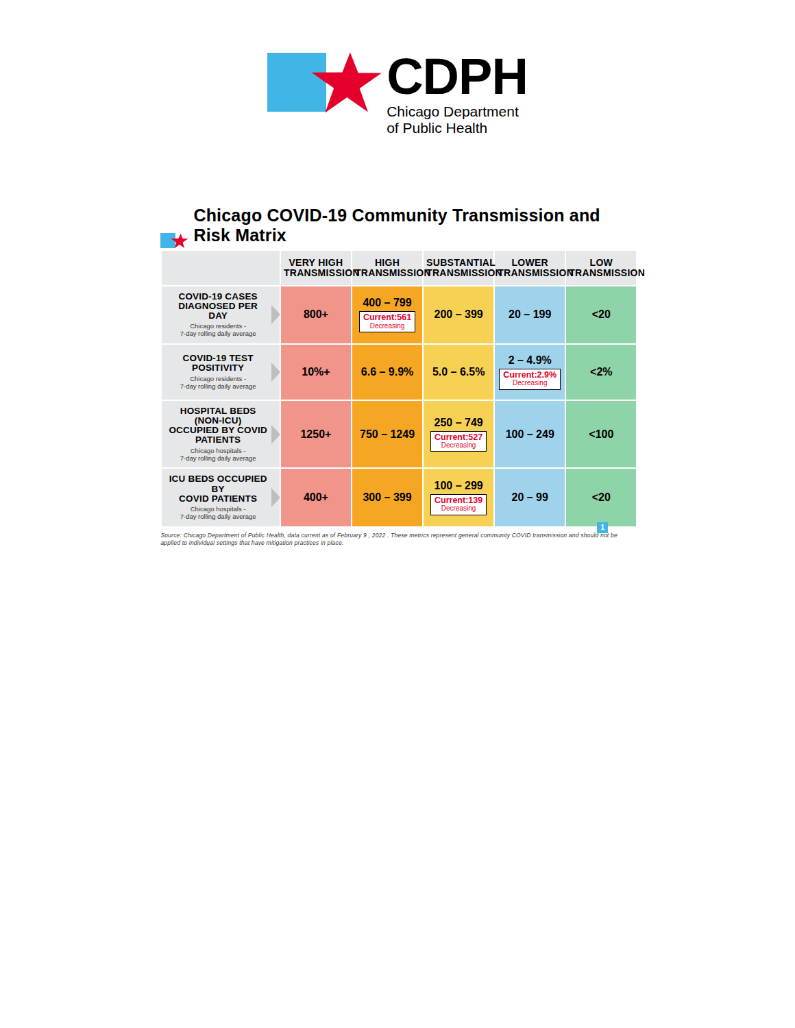CDPH
Chicago Department
of Public Health
Chicago COVID-19 Community Transmission and Risk Matrix
| | Very High Transmission | High Transmission | Substantial Transmission | Lower Transmission | Low Transmission |
| --- | --- | --- | --- | --- | --- |
| COVID-19 Cases Diagnosed Per Day Chicago residents - 7-day rolling daily average | 800+ | 400 – 799 Current:561 Decreasing | 200 – 399 | 20 – 199 | <20 |
| COVID-19 Test Positivity Chicago residents - 7-day rolling daily average | 10%+ | 6.6 – 9.9% | 5.0 – 6.5% | 2 – 4.9% Current:2.9% Decreasing | <2% |
| Hospital Beds (Non-ICU) Occupied by COVID Patients Chicago hospitals - 7-day rolling daily average | 1250+ | 750 – 1249 | 250 – 749 Current:527 Decreasing | 100 – 249 | <100 |
| ICU Beds Occupied by COVID Patients Chicago hospitals - 7-day rolling daily average | 400+ | 300 – 399 | 100 – 299 Current:139 Decreasing | 20 – 99 | <20 |
1
Source: Chicago Department of Public Health, data current as of February 9 , 2022 . These metrics represent general community COVID transmission and should not be applied to individual settings that have mitigation practices in place.